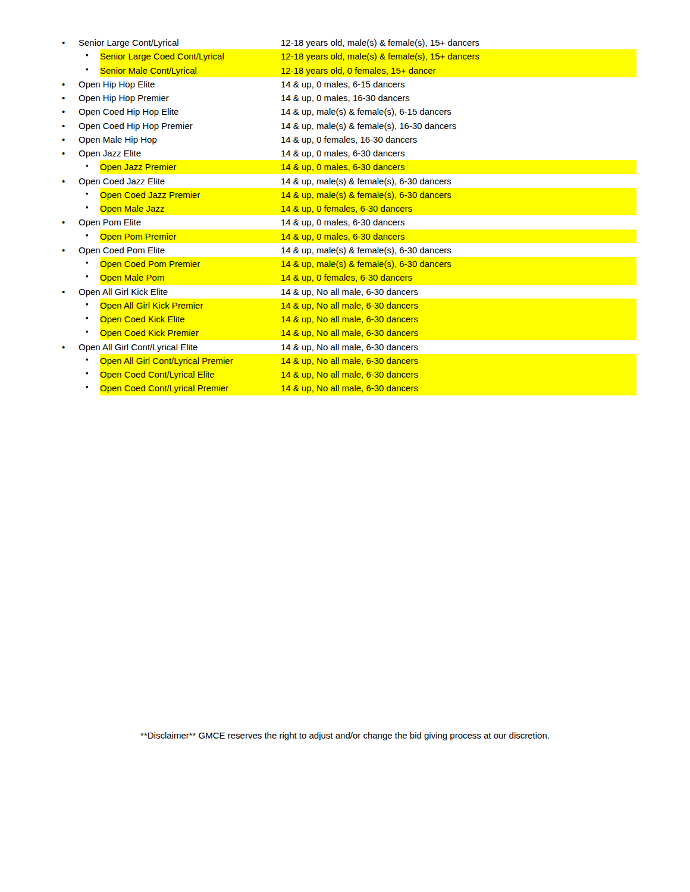Senior Large Cont/Lyrical 12-18 years old, male(s) & female(s), 15+ dancers
Senior Large Coed Cont/Lyrical 12-18 years old, male(s) & female(s), 15+ dancers
Senior Male Cont/Lyrical 12-18 years old, 0 females, 15+ dancer
Open Hip Hop Elite 14 & up, 0 males, 6-15 dancers
Open Hip Hop Premier 14 & up, 0 males, 16-30 dancers
Open Coed Hip Hop Elite 14 & up, male(s) & female(s), 6-15 dancers
Open Coed Hip Hop Premier 14 & up, male(s) & female(s), 16-30 dancers
Open Male Hip Hop 14 & up, 0 females, 16-30 dancers
Open Jazz Elite 14 & up, 0 males, 6-30 dancers
Open Jazz Premier 14 & up, 0 males, 6-30 dancers
Open Coed Jazz Elite 14 & up, male(s) & female(s), 6-30 dancers
Open Coed Jazz Premier 14 & up, male(s) & female(s), 6-30 dancers
Open Male Jazz 14 & up, 0 females, 6-30 dancers
Open Pom Elite 14 & up, 0 males, 6-30 dancers
Open Pom Premier 14 & up, 0 males, 6-30 dancers
Open Coed Pom Elite 14 & up, male(s) & female(s), 6-30 dancers
Open Coed Pom Premier 14 & up, male(s) & female(s), 6-30 dancers
Open Male Pom 14 & up, 0 females, 6-30 dancers
Open All Girl Kick Elite 14 & up, No all male, 6-30 dancers
Open All Girl Kick Premier 14 & up, No all male, 6-30 dancers
Open Coed Kick Elite 14 & up, No all male, 6-30 dancers
Open Coed Kick Premier 14 & up, No all male, 6-30 dancers
Open All Girl Cont/Lyrical Elite 14 & up, No all male, 6-30 dancers
Open All Girl Cont/Lyrical Premier 14 & up, No all male, 6-30 dancers
Open Coed Cont/Lyrical Elite 14 & up, No all male, 6-30 dancers
Open Coed Cont/Lyrical Premier 14 & up, No all male, 6-30 dancers
**Disclaimer** GMCE reserves the right to adjust and/or change the bid giving process at our discretion.